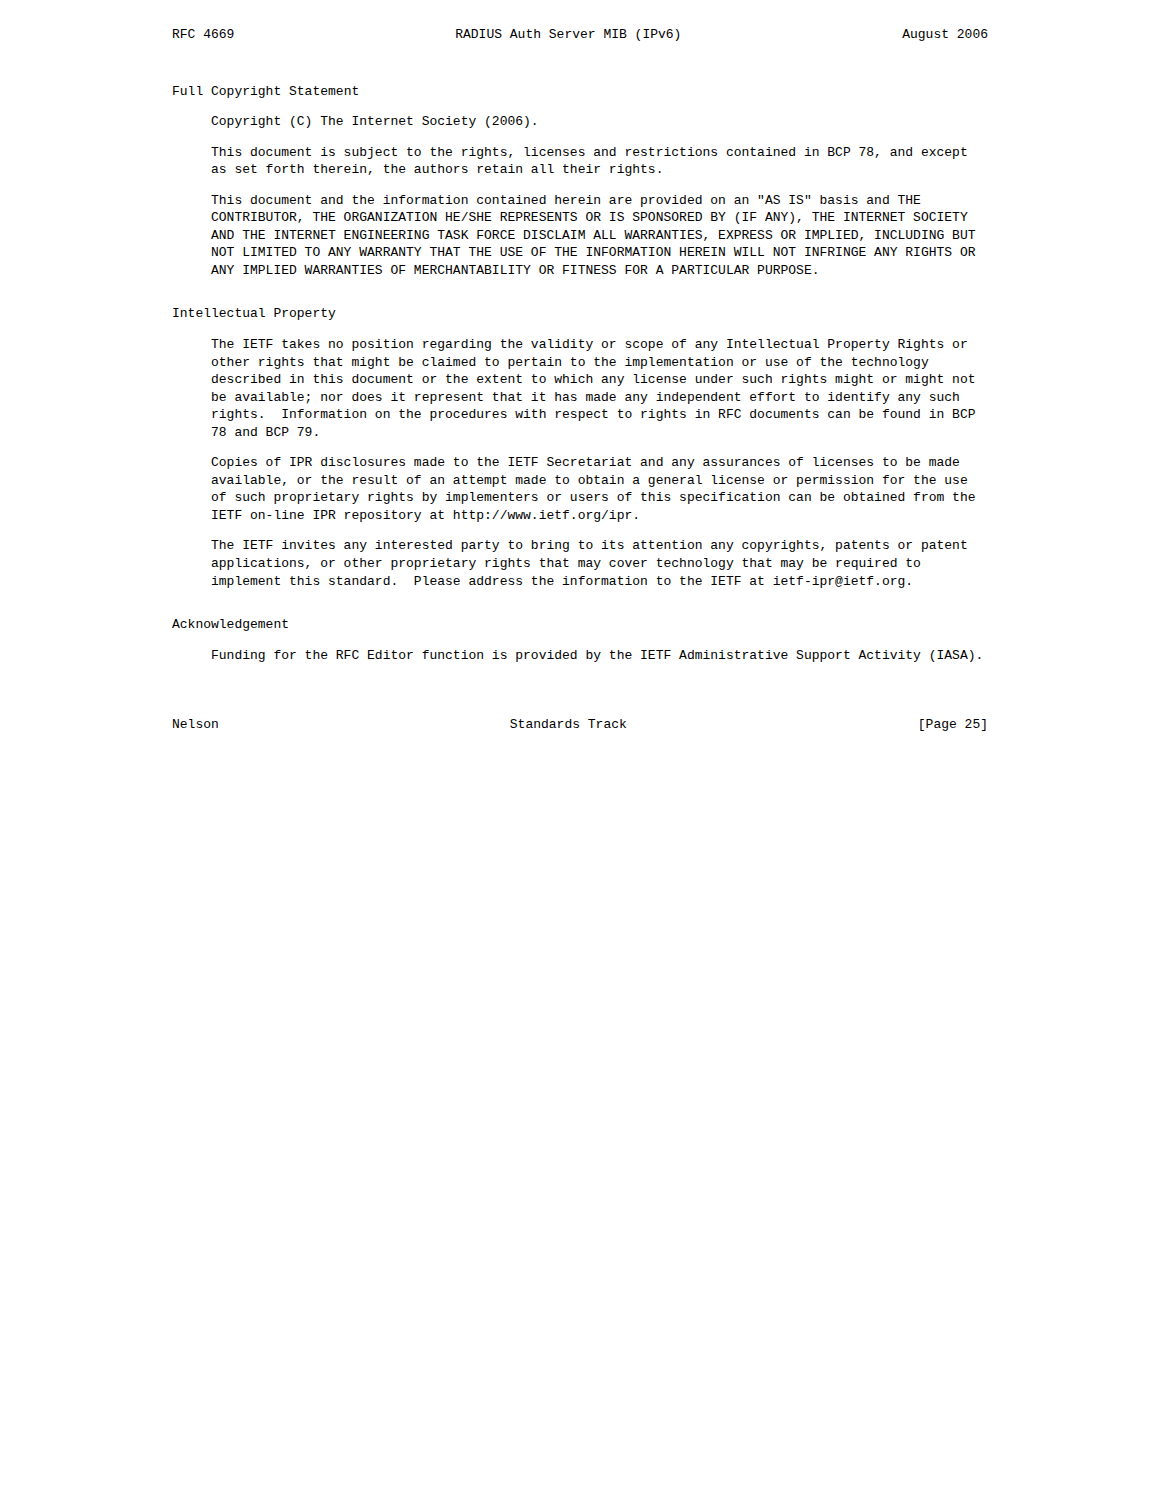RFC 4669 RADIUS Auth Server MIB (IPv6) August 2006
Full Copyright Statement
Copyright (C) The Internet Society (2006).
This document is subject to the rights, licenses and restrictions contained in BCP 78, and except as set forth therein, the authors retain all their rights.
This document and the information contained herein are provided on an "AS IS" basis and THE CONTRIBUTOR, THE ORGANIZATION HE/SHE REPRESENTS OR IS SPONSORED BY (IF ANY), THE INTERNET SOCIETY AND THE INTERNET ENGINEERING TASK FORCE DISCLAIM ALL WARRANTIES, EXPRESS OR IMPLIED, INCLUDING BUT NOT LIMITED TO ANY WARRANTY THAT THE USE OF THE INFORMATION HEREIN WILL NOT INFRINGE ANY RIGHTS OR ANY IMPLIED WARRANTIES OF MERCHANTABILITY OR FITNESS FOR A PARTICULAR PURPOSE.
Intellectual Property
The IETF takes no position regarding the validity or scope of any Intellectual Property Rights or other rights that might be claimed to pertain to the implementation or use of the technology described in this document or the extent to which any license under such rights might or might not be available; nor does it represent that it has made any independent effort to identify any such rights. Information on the procedures with respect to rights in RFC documents can be found in BCP 78 and BCP 79.
Copies of IPR disclosures made to the IETF Secretariat and any assurances of licenses to be made available, or the result of an attempt made to obtain a general license or permission for the use of such proprietary rights by implementers or users of this specification can be obtained from the IETF on-line IPR repository at http://www.ietf.org/ipr.
The IETF invites any interested party to bring to its attention any copyrights, patents or patent applications, or other proprietary rights that may cover technology that may be required to implement this standard. Please address the information to the IETF at ietf-ipr@ietf.org.
Acknowledgement
Funding for the RFC Editor function is provided by the IETF Administrative Support Activity (IASA).
Nelson Standards Track [Page 25]